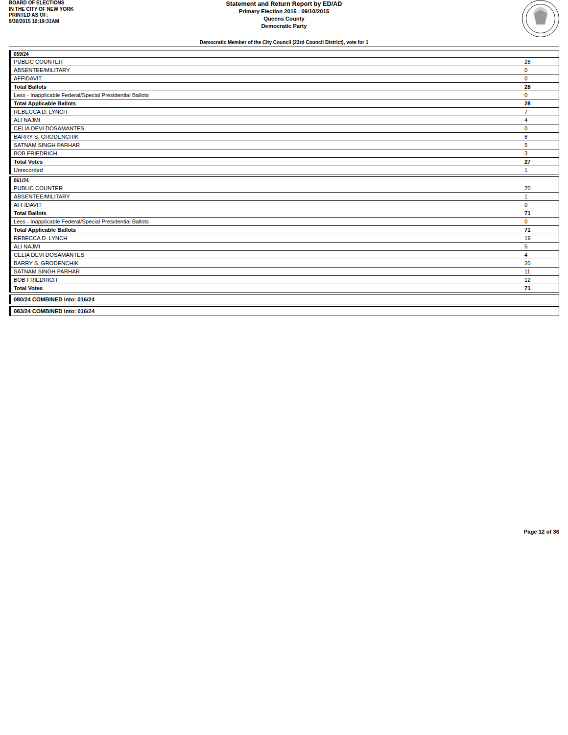BOARD OF ELECTIONS
IN THE CITY OF NEW YORK
PRINTED AS OF:
9/30/2015 10:19:31AM
Statement and Return Report by ED/AD
Primary Election 2015 - 09/10/2015
Queens County
Democratic Party
Democratic Member of the City Council (23rd Council District), vote for 1
059/24
| PUBLIC COUNTER | 28 |
| ABSENTEE/MILITARY | 0 |
| AFFIDAVIT | 0 |
| Total Ballots | 28 |
| Less - Inapplicable Federal/Special Presidential Ballots | 0 |
| Total Applicable Ballots | 28 |
| REBECCA D. LYNCH | 7 |
| ALI NAJMI | 4 |
| CELIA DEVI DOSAMANTES | 0 |
| BARRY S. GRODENCHIK | 8 |
| SATNAM SINGH PARHAR | 5 |
| BOB FRIEDRICH | 3 |
| Total Votes | 27 |
| Unrecorded | 1 |
061/24
| PUBLIC COUNTER | 70 |
| ABSENTEE/MILITARY | 1 |
| AFFIDAVIT | 0 |
| Total Ballots | 71 |
| Less - Inapplicable Federal/Special Presidential Ballots | 0 |
| Total Applicable Ballots | 71 |
| REBECCA D. LYNCH | 19 |
| ALI NAJMI | 5 |
| CELIA DEVI DOSAMANTES | 4 |
| BARRY S. GRODENCHIK | 20 |
| SATNAM SINGH PARHAR | 11 |
| BOB FRIEDRICH | 12 |
| Total Votes | 71 |
080/24 COMBINED into: 016/24
083/24 COMBINED into: 016/24
Page 12 of 36